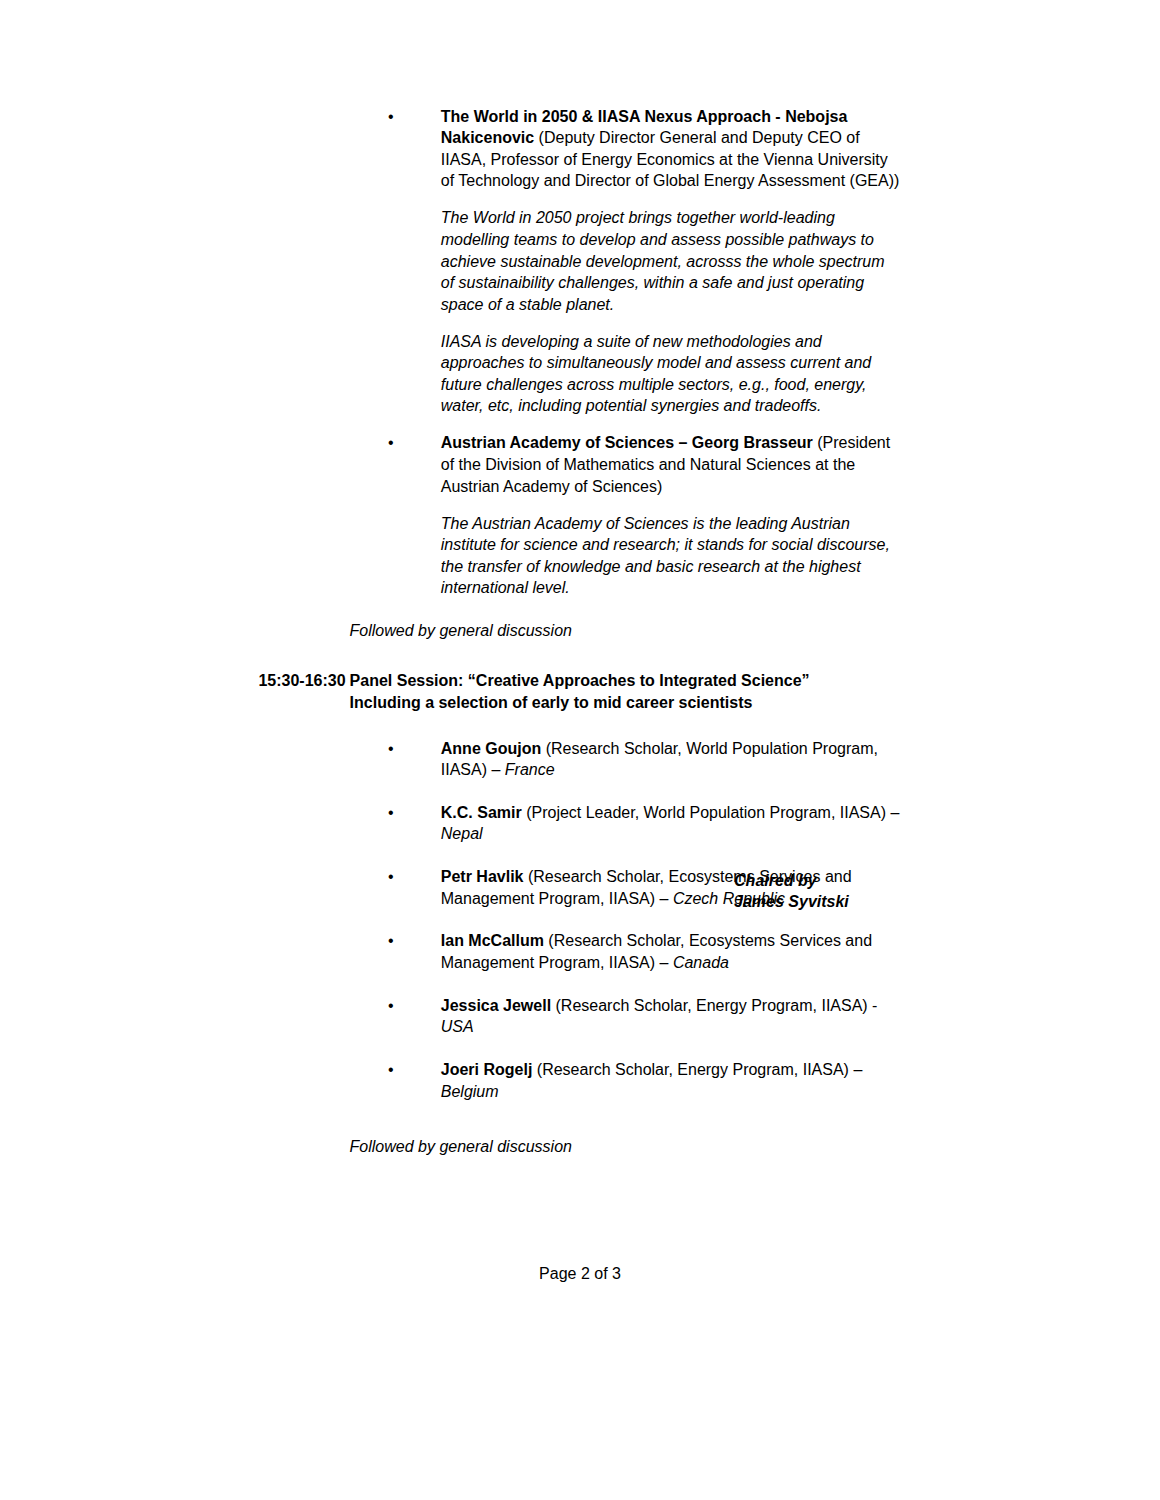•
The World in 2050 & IIASA Nexus Approach - Nebojsa Nakicenovic (Deputy Director General and Deputy CEO of IIASA, Professor of Energy Economics at the Vienna University of Technology and Director of Global Energy Assessment (GEA))
The World in 2050 project brings together world-leading modelling teams to develop and assess possible pathways to achieve sustainable development, acrosss the whole spectrum of sustainaibility challenges, within a safe and just operating space of a stable planet.
IIASA is developing a suite of new methodologies and approaches to simultaneously model and assess current and future challenges across multiple sectors, e.g., food, energy, water, etc, including potential synergies and tradeoffs.
•
Austrian Academy of Sciences – Georg Brasseur (President of the Division of Mathematics and Natural Sciences at the Austrian Academy of Sciences)
The Austrian Academy of Sciences is the leading Austrian institute for science and research; it stands for social discourse, the transfer of knowledge and basic research at the highest international level.
Followed by general discussion
15:30-16:30
Panel Session: “Creative Approaches to Integrated Science”
Including a selection of early to mid career scientists
•
Anne Goujon (Research Scholar, World Population Program,
IIASA) – France
•
K.C. Samir (Project Leader, World Population Program, IIASA) – Nepal
•
Petr Havlik (Research Scholar, Ecosystems Services and Management Program, IIASA) – Czech Republic
Chaired by
James Syvitski
•
Ian McCallum (Research Scholar, Ecosystems Services and Management Program, IIASA) – Canada
•
Jessica Jewell (Research Scholar, Energy Program, IIASA) - USA
•
Joeri Rogelj (Research Scholar, Energy Program, IIASA) – Belgium
Followed by general discussion
Page 2 of 3